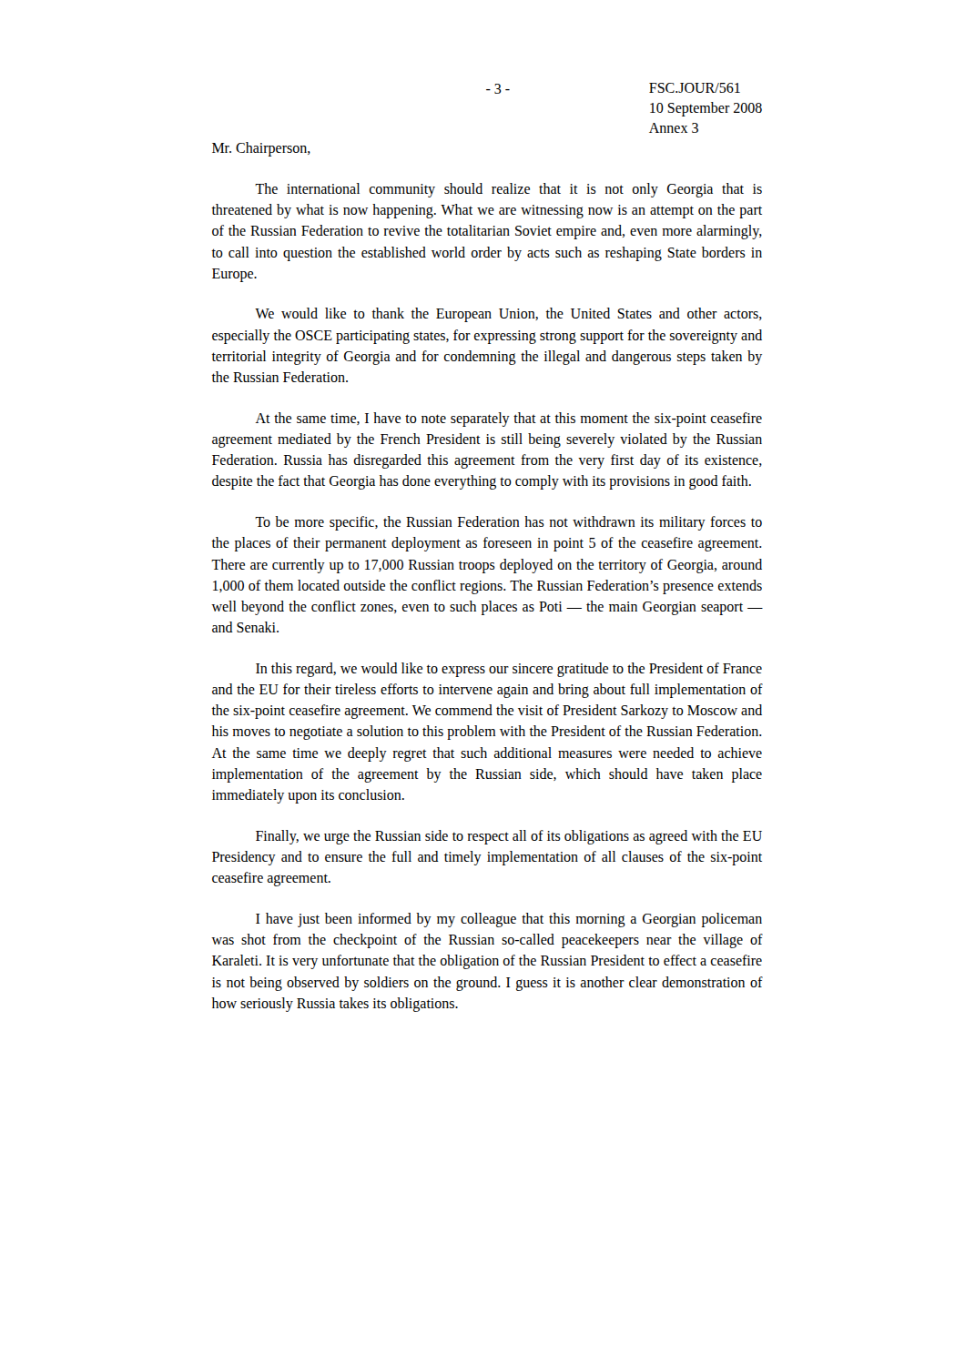- 3 -
FSC.JOUR/561
10 September 2008
Annex 3
Mr. Chairperson,
The international community should realize that it is not only Georgia that is threatened by what is now happening. What we are witnessing now is an attempt on the part of the Russian Federation to revive the totalitarian Soviet empire and, even more alarmingly, to call into question the established world order by acts such as reshaping State borders in Europe.
We would like to thank the European Union, the United States and other actors, especially the OSCE participating states, for expressing strong support for the sovereignty and territorial integrity of Georgia and for condemning the illegal and dangerous steps taken by the Russian Federation.
At the same time, I have to note separately that at this moment the six-point ceasefire agreement mediated by the French President is still being severely violated by the Russian Federation. Russia has disregarded this agreement from the very first day of its existence, despite the fact that Georgia has done everything to comply with its provisions in good faith.
To be more specific, the Russian Federation has not withdrawn its military forces to the places of their permanent deployment as foreseen in point 5 of the ceasefire agreement. There are currently up to 17,000 Russian troops deployed on the territory of Georgia, around 1,000 of them located outside the conflict regions. The Russian Federation’s presence extends well beyond the conflict zones, even to such places as Poti — the main Georgian seaport — and Senaki.
In this regard, we would like to express our sincere gratitude to the President of France and the EU for their tireless efforts to intervene again and bring about full implementation of the six-point ceasefire agreement. We commend the visit of President Sarkozy to Moscow and his moves to negotiate a solution to this problem with the President of the Russian Federation. At the same time we deeply regret that such additional measures were needed to achieve implementation of the agreement by the Russian side, which should have taken place immediately upon its conclusion.
Finally, we urge the Russian side to respect all of its obligations as agreed with the EU Presidency and to ensure the full and timely implementation of all clauses of the six-point ceasefire agreement.
I have just been informed by my colleague that this morning a Georgian policeman was shot from the checkpoint of the Russian so-called peacekeepers near the village of Karaleti. It is very unfortunate that the obligation of the Russian President to effect a ceasefire is not being observed by soldiers on the ground. I guess it is another clear demonstration of how seriously Russia takes its obligations.